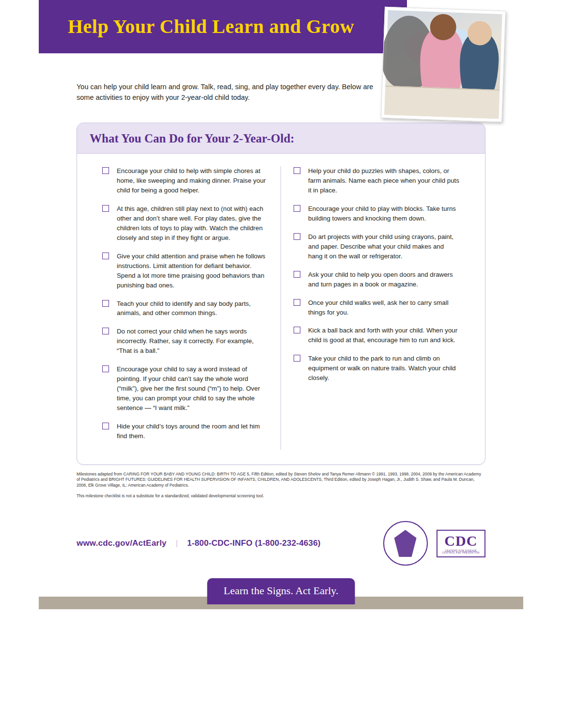Help Your Child Learn and Grow
You can help your child learn and grow. Talk, read, sing, and play together every day. Below are some activities to enjoy with your 2-year-old child today.
What You Can Do for Your 2-Year-Old:
Encourage your child to help with simple chores at home, like sweeping and making dinner. Praise your child for being a good helper.
At this age, children still play next to (not with) each other and don’t share well. For play dates, give the children lots of toys to play with. Watch the children closely and step in if they fight or argue.
Give your child attention and praise when he follows instructions. Limit attention for defiant behavior. Spend a lot more time praising good behaviors than punishing bad ones.
Teach your child to identify and say body parts, animals, and other common things.
Do not correct your child when he says words incorrectly. Rather, say it correctly. For example, “That is a ball.”
Encourage your child to say a word instead of pointing. If your child can’t say the whole word (“milk”), give her the first sound (“m”) to help. Over time, you can prompt your child to say the whole sentence — “I want milk.”
Hide your child’s toys around the room and let him find them.
Help your child do puzzles with shapes, colors, or farm animals. Name each piece when your child puts it in place.
Encourage your child to play with blocks. Take turns building towers and knocking them down.
Do art projects with your child using crayons, paint, and paper. Describe what your child makes and hang it on the wall or refrigerator.
Ask your child to help you open doors and drawers and turn pages in a book or magazine.
Once your child walks well, ask her to carry small things for you.
Kick a ball back and forth with your child. When your child is good at that, encourage him to run and kick.
Take your child to the park to run and climb on equipment or walk on nature trails. Watch your child closely.
Milestones adapted from CARING FOR YOUR BABY AND YOUNG CHILD: BIRTH TO AGE 5, Fifth Edition, edited by Steven Shelov and Tanya Remer Altmann © 1991, 1993, 1998, 2004, 2009 by the American Academy of Pediatrics and BRIGHT FUTURES: GUIDELINES FOR HEALTH SUPERVISION OF INFANTS, CHILDREN, AND ADOLESCENTS, Third Edition, edited by Joseph Hagan, Jr., Judith S. Shaw, and Paula M. Duncan, 2008, Elk Grove Village, IL: American Academy of Pediatrics.
This milestone checklist is not a substitute for a standardized, validated developmental screening tool.
www.cdc.gov/ActEarly | 1-800-CDC-INFO (1-800-232-4636)
CDC
Centers for Disease
Control and Prevention
Learn the Signs. Act Early.